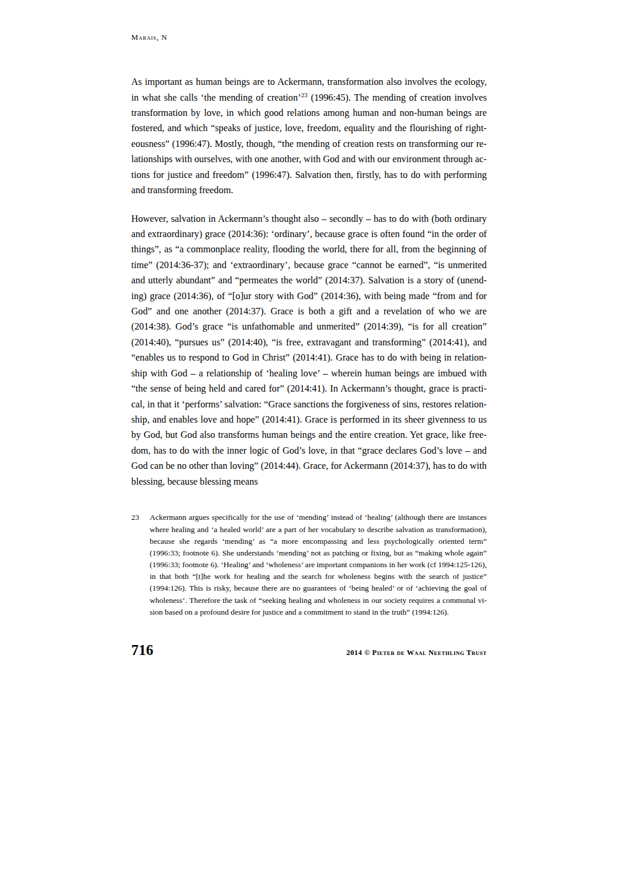Marais, N
As important as human beings are to Ackermann, transformation also involves the ecology, in what she calls ‘the mending of creation’23 (1996:45). The mending of creation involves transformation by love, in which good relations among human and non-human beings are fostered, and which “speaks of justice, love, freedom, equality and the flourishing of righteousness” (1996:47). Mostly, though, “the mending of creation rests on transforming our relationships with ourselves, with one another, with God and with our environment through actions for justice and freedom” (1996:47). Salvation then, firstly, has to do with performing and transforming freedom.
However, salvation in Ackermann’s thought also – secondly – has to do with (both ordinary and extraordinary) grace (2014:36): ‘ordinary’, because grace is often found “in the order of things”, as “a commonplace reality, flooding the world, there for all, from the beginning of time” (2014:36-37); and ‘extraordinary’, because grace “cannot be earned”, “is unmerited and utterly abundant” and “permeates the world” (2014:37). Salvation is a story of (unending) grace (2014:36), of “[o]ur story with God” (2014:36), with being made “from and for God” and one another (2014:37). Grace is both a gift and a revelation of who we are (2014:38). God’s grace “is unfathomable and unmerited” (2014:39), “is for all creation” (2014:40), “pursues us” (2014:40), “is free, extravagant and transforming” (2014:41), and “enables us to respond to God in Christ” (2014:41). Grace has to do with being in relationship with God – a relationship of ‘healing love’ – wherein human beings are imbued with “the sense of being held and cared for” (2014:41). In Ackermann’s thought, grace is practical, in that it ‘performs’ salvation: “Grace sanctions the forgiveness of sins, restores relationship, and enables love and hope” (2014:41). Grace is performed in its sheer givenness to us by God, but God also transforms human beings and the entire creation. Yet grace, like freedom, has to do with the inner logic of God’s love, in that “grace declares God’s love – and God can be no other than loving” (2014:44). Grace, for Ackermann (2014:37), has to do with blessing, because blessing means
23 Ackermann argues specifically for the use of ‘mending’ instead of ‘healing’ (although there are instances where healing and ‘a healed world’ are a part of her vocabulary to describe salvation as transformation), because she regards ‘mending’ as “a more encompassing and less psychologically oriented term” (1996:33; footnote 6). She understands ‘mending’ not as patching or fixing, but as “making whole again” (1996:33; footnote 6). ‘Healing’ and ‘wholeness’ are important companions in her work (cf 1994:125-126), in that both “[t]he work for healing and the search for wholeness begins with the search of justice” (1994:126). This is risky, because there are no guarantees of ‘being healed’ or of ‘achieving the goal of wholeness’. Therefore the task of “seeking healing and wholeness in our society requires a communal vision based on a profound desire for justice and a commitment to stand in the truth” (1994:126).
716 2014 © Pieter de Waal Neethling Trust